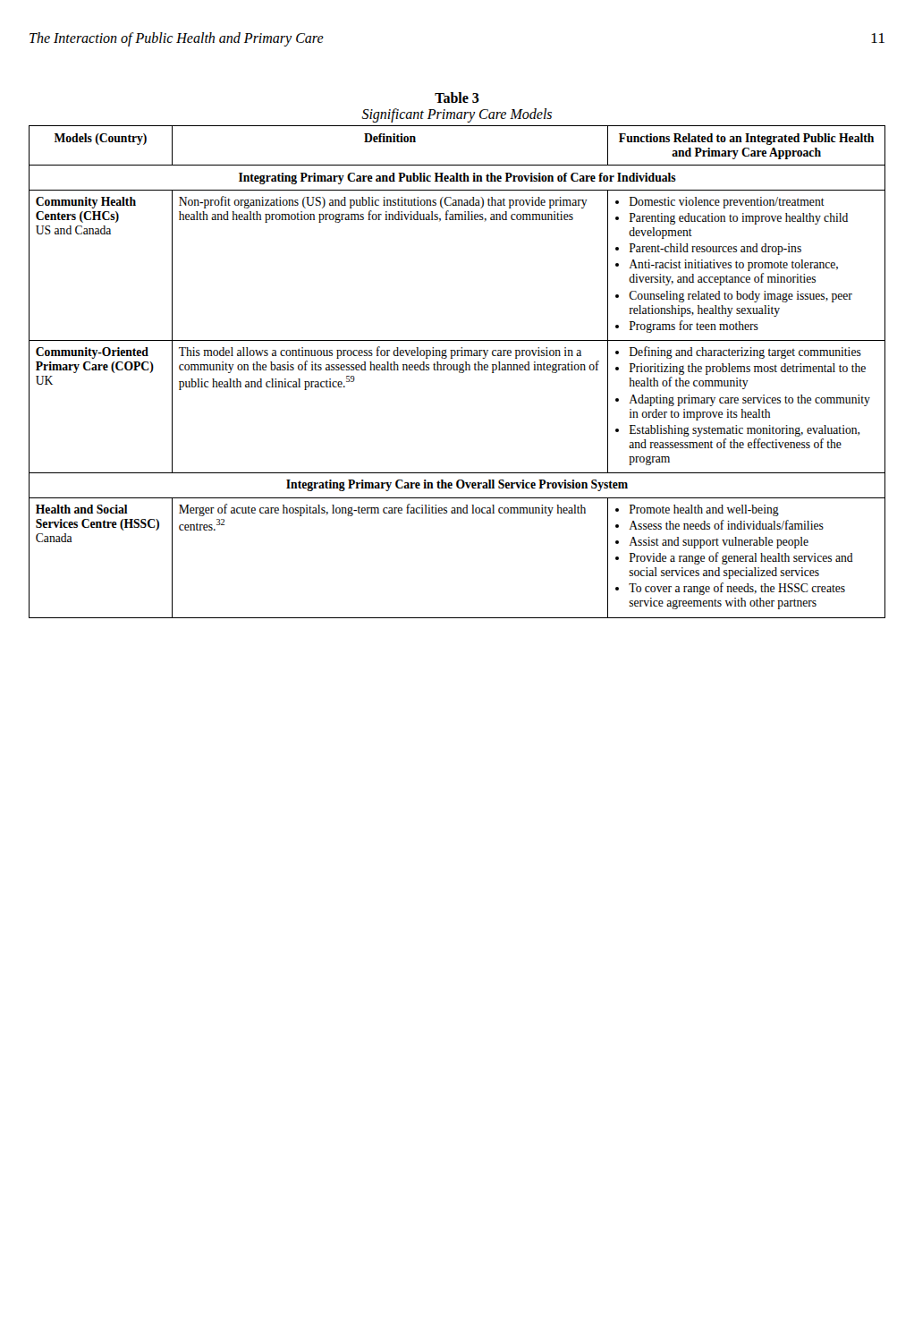The Interaction of Public Health and Primary Care 11
Table 3 Significant Primary Care Models
| Models (Country) | Definition | Functions Related to an Integrated Public Health and Primary Care Approach |
| --- | --- | --- |
| Integrating Primary Care and Public Health in the Provision of Care for Individuals |
| Community Health Centers (CHCs) US and Canada | Non-profit organizations (US) and public institutions (Canada) that provide primary health and health promotion programs for individuals, families, and communities | Domestic violence prevention/treatment Parenting education to improve healthy child development Parent-child resources and drop-ins Anti-racist initiatives to promote tolerance, diversity, and acceptance of minorities Counseling related to body image issues, peer relationships, healthy sexuality Programs for teen mothers |
| Community-Oriented Primary Care (COPC) UK | This model allows a continuous process for developing primary care provision in a community on the basis of its assessed health needs through the planned integration of public health and clinical practice. 59 | Defining and characterizing target communities Prioritizing the problems most detrimental to the health of the community Adapting primary care services to the community in order to improve its health Establishing systematic monitoring, evaluation, and reassessment of the effectiveness of the program |
| Integrating Primary Care in the Overall Service Provision System |
| Health and Social Services Centre (HSSC) Canada | Merger of acute care hospitals, long-term care facilities and local community health centres. 32 | Promote health and well-being Assess the needs of individuals/families Assist and support vulnerable people Provide a range of general health services and social services and specialized services To cover a range of needs, the HSSC creates service agreements with other partners |